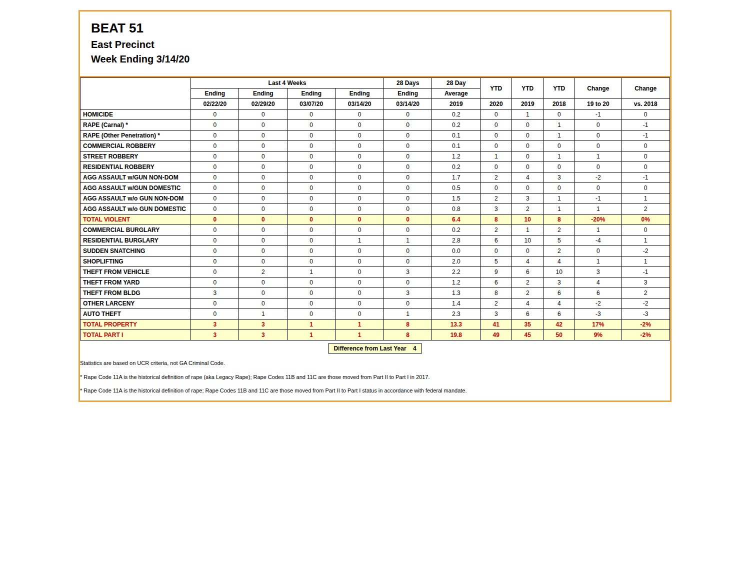BEAT 51
East Precinct
Week Ending 3/14/20
| | Last 4 Weeks | 28 Days | 28 Day | YTD | YTD | YTD | Change | Change |
| --- | --- | --- | --- | --- | --- | --- | --- | --- |
| Ending | Ending | Ending | Ending | Ending | Average |
| 02/22/20 | 02/29/20 | 03/07/20 | 03/14/20 | 03/14/20 | 2019 | 2020 | 2019 | 2018 | 19 to 20 | vs. 2018 |
| HOMICIDE | 0 | 0 | 0 | 0 | 0 | 0.2 | 0 | 1 | 0 | -1 | 0 |
| RAPE (Carnal) * | 0 | 0 | 0 | 0 | 0 | 0.2 | 0 | 0 | 1 | 0 | -1 |
| RAPE (Other Penetration) * | 0 | 0 | 0 | 0 | 0 | 0.1 | 0 | 0 | 1 | 0 | -1 |
| COMMERCIAL ROBBERY | 0 | 0 | 0 | 0 | 0 | 0.1 | 0 | 0 | 0 | 0 | 0 |
| STREET ROBBERY | 0 | 0 | 0 | 0 | 0 | 1.2 | 1 | 0 | 1 | 1 | 0 |
| RESIDENTIAL ROBBERY | 0 | 0 | 0 | 0 | 0 | 0.2 | 0 | 0 | 0 | 0 | 0 |
| AGG ASSAULT w/GUN NON-DOM | 0 | 0 | 0 | 0 | 0 | 1.7 | 2 | 4 | 3 | -2 | -1 |
| AGG ASSAULT w/GUN DOMESTIC | 0 | 0 | 0 | 0 | 0 | 0.5 | 0 | 0 | 0 | 0 | 0 |
| AGG ASSAULT w/o GUN NON-DOM | 0 | 0 | 0 | 0 | 0 | 1.5 | 2 | 3 | 1 | -1 | 1 |
| AGG ASSAULT w/o GUN DOMESTIC | 0 | 0 | 0 | 0 | 0 | 0.8 | 3 | 2 | 1 | 1 | 2 |
| TOTAL VIOLENT | 0 | 0 | 0 | 0 | 0 | 6.4 | 8 | 10 | 8 | -20% | 0% |
| COMMERCIAL BURGLARY | 0 | 0 | 0 | 0 | 0 | 0.2 | 2 | 1 | 2 | 1 | 0 |
| RESIDENTIAL BURGLARY | 0 | 0 | 0 | 1 | 1 | 2.8 | 6 | 10 | 5 | -4 | 1 |
| SUDDEN SNATCHING | 0 | 0 | 0 | 0 | 0 | 0.0 | 0 | 0 | 2 | 0 | -2 |
| SHOPLIFTING | 0 | 0 | 0 | 0 | 0 | 2.0 | 5 | 4 | 4 | 1 | 1 |
| THEFT FROM VEHICLE | 0 | 2 | 1 | 0 | 3 | 2.2 | 9 | 6 | 10 | 3 | -1 |
| THEFT FROM YARD | 0 | 0 | 0 | 0 | 0 | 1.2 | 6 | 2 | 3 | 4 | 3 |
| THEFT FROM BLDG | 3 | 0 | 0 | 0 | 3 | 1.3 | 8 | 2 | 6 | 6 | 2 |
| OTHER LARCENY | 0 | 0 | 0 | 0 | 0 | 1.4 | 2 | 4 | 4 | -2 | -2 |
| AUTO THEFT | 0 | 1 | 0 | 0 | 1 | 2.3 | 3 | 6 | 6 | -3 | -3 |
| TOTAL PROPERTY | 3 | 3 | 1 | 1 | 8 | 13.3 | 41 | 35 | 42 | 17% | -2% |
| TOTAL PART I | 3 | 3 | 1 | 1 | 8 | 19.8 | 49 | 45 | 50 | 9% | -2% |
Difference from Last Year 4
Statistics are based on UCR criteria, not GA Criminal Code.
* Rape Code 11A is the historical definition of rape (aka Legacy Rape); Rape Codes 11B and 11C are those moved from Part II to Part I in 2017.
* Rape Code 11A is the historical definition of rape; Rape Codes 11B and 11C are those moved from Part II to Part I status in accordance with federal mandate.